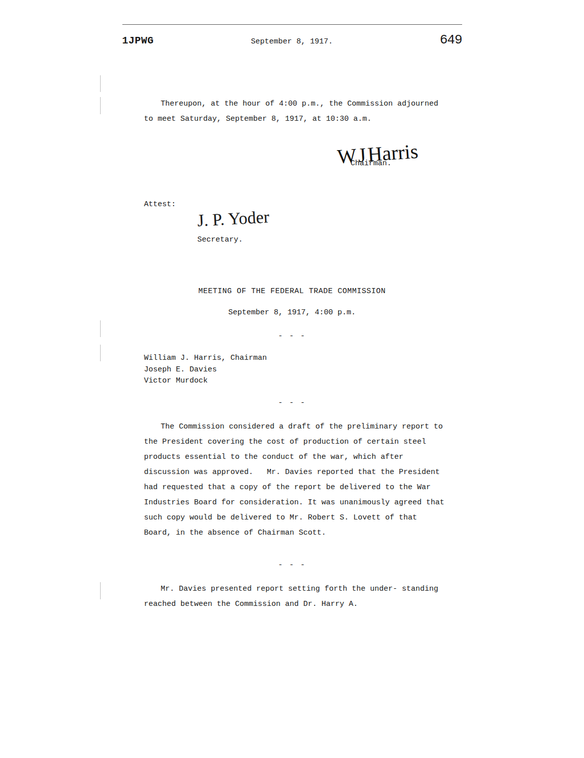1JPWG
September 8, 1917.
649
Thereupon, at the hour of 4:00 p.m., the Commission adjourned to meet Saturday, September 8, 1917, at 10:30 a.m.
W J Harris
Chairman.
Attest:
J. P. Yoder
Secretary.
MEETING OF THE FEDERAL TRADE COMMISSION
September 8, 1917, 4:00 p.m.
- - -
William J. Harris, Chairman
Joseph E. Davies
Victor Murdock
- - -
The Commission considered a draft of the preliminary report to the President covering the cost of production of certain steel products essential to the conduct of the war, which after discussion was approved. Mr. Davies reported that the President had requested that a copy of the report be delivered to the War Industries Board for consideration. It was unanimously agreed that such copy would be delivered to Mr. Robert S. Lovett of that Board, in the absence of Chairman Scott.
- - -
Mr. Davies presented report setting forth the under- standing reached between the Commission and Dr. Harry A.